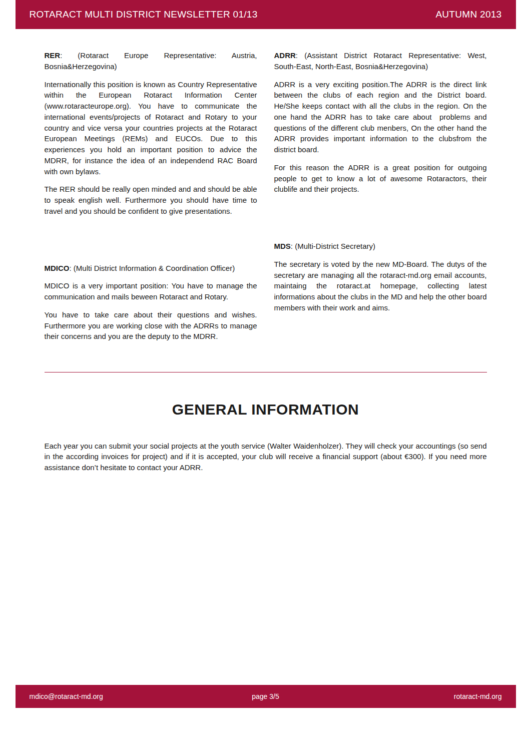ROTARACT MULTI DISTRICT NEWSLETTER 01/13 AUTUMN 2013
RER: (Rotaract Europe Representative: Austria, Bosnia&Herzegovina)
Internationally this position is known as Country Representative within the European Rotaract Information Center (www.rotaracteurope.org). You have to communicate the international events/projects of Rotaract and Rotary to your country and vice versa your countries projects at the Rotaract European Meetings (REMs) and EUCOs. Due to this experiences you hold an important position to advice the MDRR, for instance the idea of an independend RAC Board with own bylaws.
The RER should be really open minded and and should be able to speak english well. Furthermore you should have time to travel and you should be confident to give presentations.
MDICO: (Multi District Information & Coordination Officer)
MDICO is a very important position: You have to manage the communication and mails beween Rotaract and Rotary.
You have to take care about their questions and wishes. Furthermore you are working close with the ADRRs to manage their concerns and you are the deputy to the MDRR.
ADRR: (Assistant District Rotaract Representative: West, South-East, North-East, Bosnia&Herzegovina)
ADRR is a very exciting position.The ADRR is the direct link between the clubs of each region and the District board. He/She keeps contact with all the clubs in the region. On the one hand the ADRR has to take care about problems and questions of the different club menbers, On the other hand the ADRR provides important information to the clubsfrom the district board.
For this reason the ADRR is a great position for outgoing people to get to know a lot of awesome Rotaractors, their clublife and their projects.
MDS: (Multi-District Secretary)
The secretary is voted by the new MD-Board. The dutys of the secretary are managing all the rotaract-md.org email accounts, maintaing the rotaract.at homepage, collecting latest informations about the clubs in the MD and help the other board members with their work and aims.
GENERAL INFORMATION
Each year you can submit your social projects at the youth service (Walter Waidenholzer). They will check your accountings (so send in the according invoices for project) and if it is accepted, your club will receive a financial support (about €300). If you need more assistance don’t hesitate to contact your ADRR.
mdico@rotaract-md.org page 3/5 rotaract-md.org